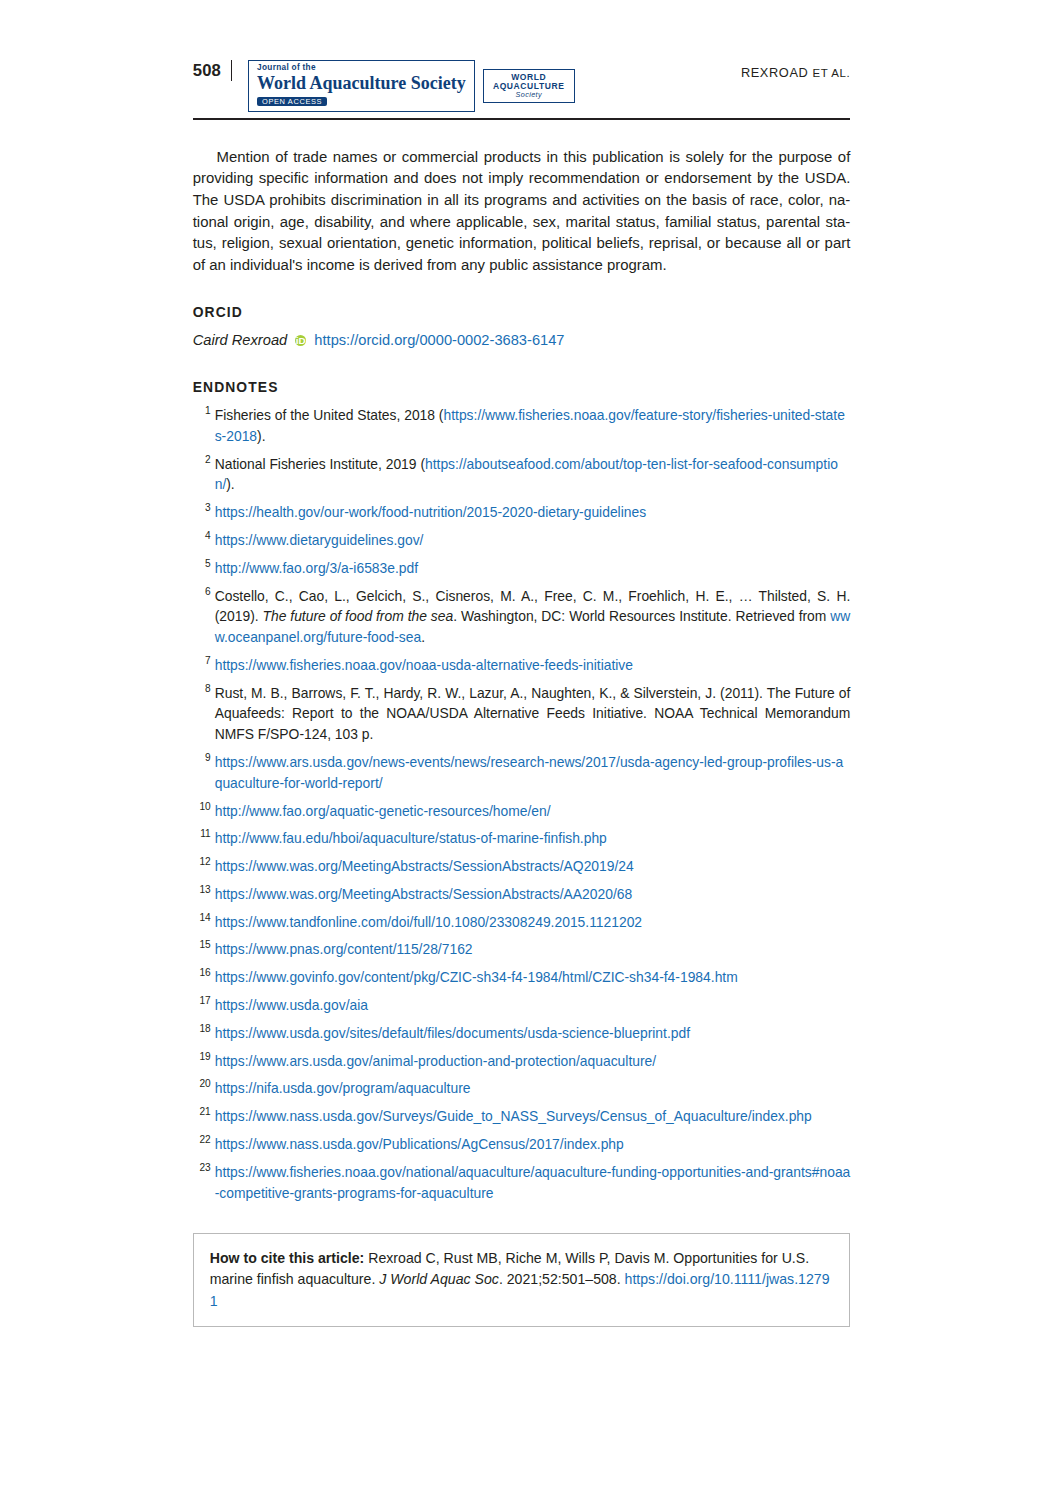508
Journal of the World Aquaculture Society Open Access
WORLD AQUACULTURE Society
REXROAD ET AL.
Mention of trade names or commercial products in this publication is solely for the purpose of providing specific information and does not imply recommendation or endorsement by the USDA. The USDA prohibits discrimination in all its programs and activities on the basis of race, color, national origin, age, disability, and where applicable, sex, marital status, familial status, parental status, religion, sexual orientation, genetic information, political beliefs, reprisal, or because all or part of an individual's income is derived from any public assistance program.
ORCID
Caird Rexroad iD https://orcid.org/0000-0002-3683-6147
ENDNOTES
Fisheries of the United States, 2018 (https://www.fisheries.noaa.gov/feature-story/fisheries-united-states-2018).
National Fisheries Institute, 2019 (https://aboutseafood.com/about/top-ten-list-for-seafood-consumption/).
https://health.gov/our-work/food-nutrition/2015-2020-dietary-guidelines
https://www.dietaryguidelines.gov/
http://www.fao.org/3/a-i6583e.pdf
Costello, C., Cao, L., Gelcich, S., Cisneros, M. A., Free, C. M., Froehlich, H. E., … Thilsted, S. H. (2019). The future of food from the sea. Washington, DC: World Resources Institute. Retrieved from www.oceanpanel.org/future-food-sea.
https://www.fisheries.noaa.gov/noaa-usda-alternative-feeds-initiative
Rust, M. B., Barrows, F. T., Hardy, R. W., Lazur, A., Naughten, K., & Silverstein, J. (2011). The Future of Aquafeeds: Report to the NOAA/USDA Alternative Feeds Initiative. NOAA Technical Memorandum NMFS F/SPO-124, 103 p.
https://www.ars.usda.gov/news-events/news/research-news/2017/usda-agency-led-group-profiles-us-aquaculture-for-world-report/
http://www.fao.org/aquatic-genetic-resources/home/en/
http://www.fau.edu/hboi/aquaculture/status-of-marine-finfish.php
https://www.was.org/MeetingAbstracts/SessionAbstracts/AQ2019/24
https://www.was.org/MeetingAbstracts/SessionAbstracts/AA2020/68
https://www.tandfonline.com/doi/full/10.1080/23308249.2015.1121202
https://www.pnas.org/content/115/28/7162
https://www.govinfo.gov/content/pkg/CZIC-sh34-f4-1984/html/CZIC-sh34-f4-1984.htm
https://www.usda.gov/aia
https://www.usda.gov/sites/default/files/documents/usda-science-blueprint.pdf
https://www.ars.usda.gov/animal-production-and-protection/aquaculture/
https://nifa.usda.gov/program/aquaculture
https://www.nass.usda.gov/Surveys/Guide_to_NASS_Surveys/Census_of_Aquaculture/index.php
https://www.nass.usda.gov/Publications/AgCensus/2017/index.php
https://www.fisheries.noaa.gov/national/aquaculture/aquaculture-funding-opportunities-and-grants#noaa-competitive-grants-programs-for-aquaculture
How to cite this article: Rexroad C, Rust MB, Riche M, Wills P, Davis M. Opportunities for U.S. marine finfish aquaculture. J World Aquac Soc. 2021;52:501–508. https://doi.org/10.1111/jwas.12791